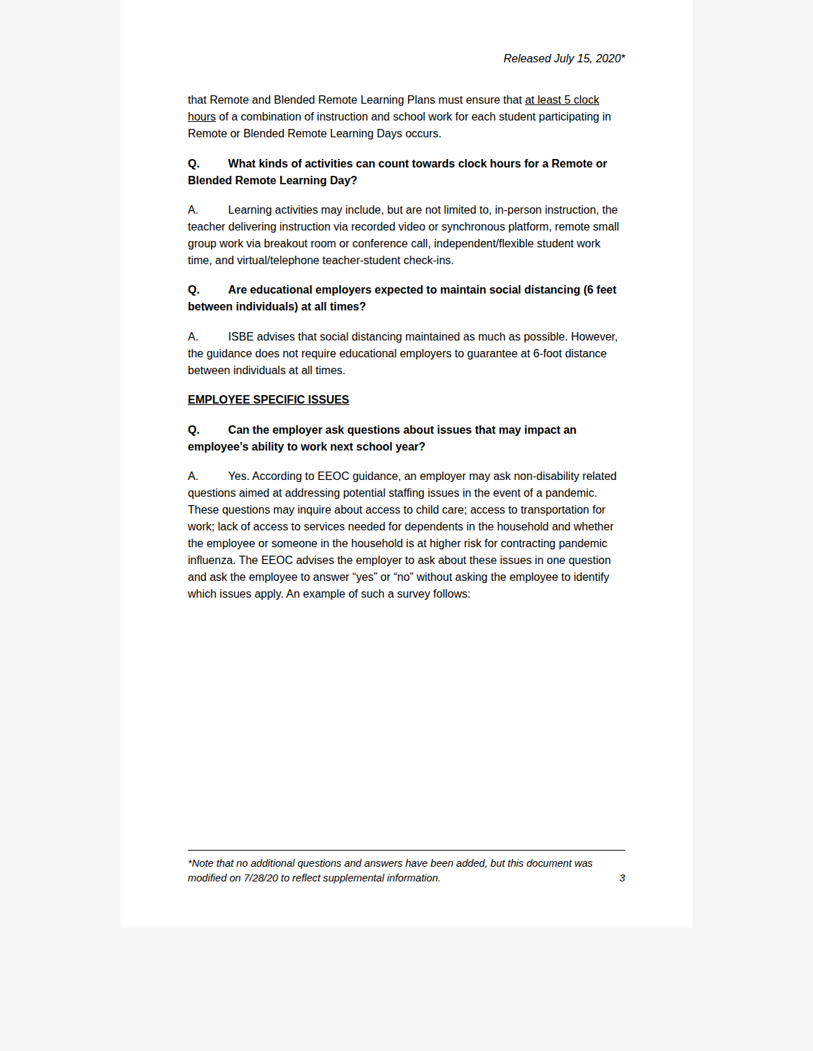Released July 15, 2020*
that Remote and Blended Remote Learning Plans must ensure that at least 5 clock hours of a combination of instruction and school work for each student participating in Remote or Blended Remote Learning Days occurs.
Q. What kinds of activities can count towards clock hours for a Remote or Blended Remote Learning Day?
A. Learning activities may include, but are not limited to, in-person instruction, the teacher delivering instruction via recorded video or synchronous platform, remote small group work via breakout room or conference call, independent/flexible student work time, and virtual/telephone teacher-student check-ins.
Q. Are educational employers expected to maintain social distancing (6 feet between individuals) at all times?
A. ISBE advises that social distancing maintained as much as possible. However, the guidance does not require educational employers to guarantee at 6-foot distance between individuals at all times.
EMPLOYEE SPECIFIC ISSUES
Q. Can the employer ask questions about issues that may impact an employee’s ability to work next school year?
A. Yes. According to EEOC guidance, an employer may ask non-disability related questions aimed at addressing potential staffing issues in the event of a pandemic. These questions may inquire about access to child care; access to transportation for work; lack of access to services needed for dependents in the household and whether the employee or someone in the household is at higher risk for contracting pandemic influenza. The EEOC advises the employer to ask about these issues in one question and ask the employee to answer “yes” or “no” without asking the employee to identify which issues apply. An example of such a survey follows:
*Note that no additional questions and answers have been added, but this document was modified on 7/28/20 to reflect supplemental information. 3